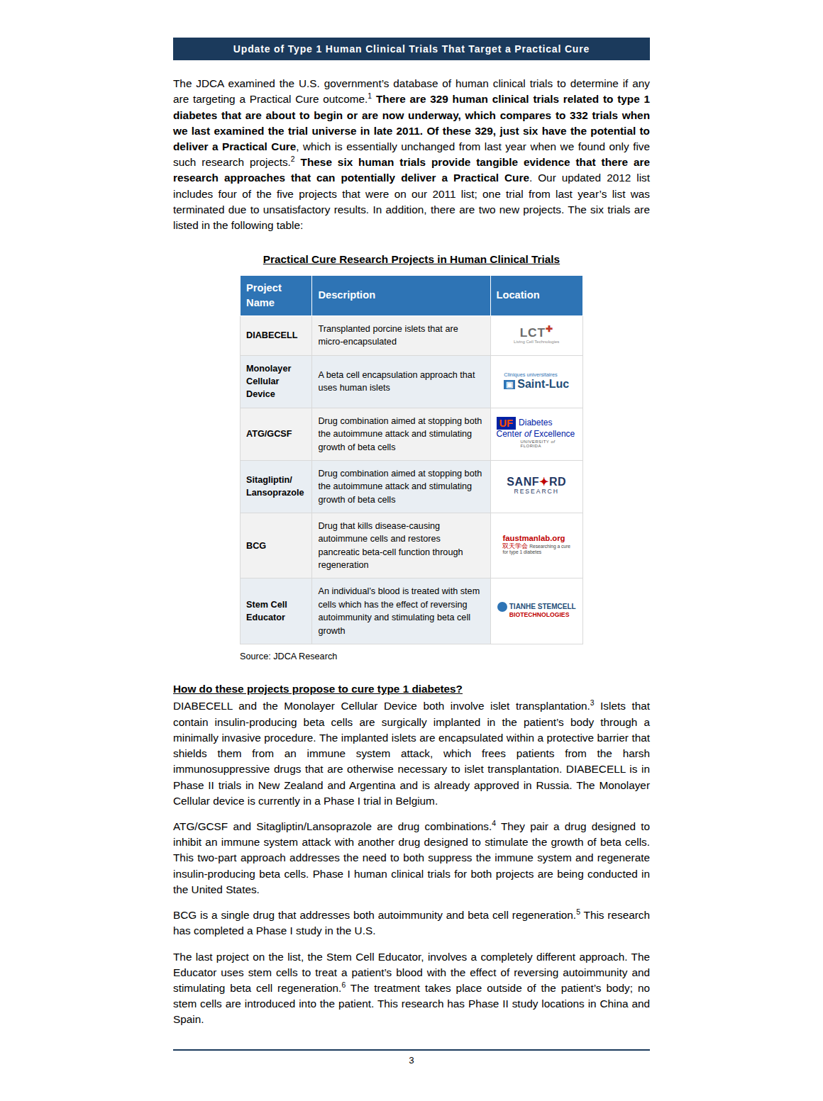Update of Type 1 Human Clinical Trials That Target a Practical Cure
The JDCA examined the U.S. government’s database of human clinical trials to determine if any are targeting a Practical Cure outcome.1 There are 329 human clinical trials related to type 1 diabetes that are about to begin or are now underway, which compares to 332 trials when we last examined the trial universe in late 2011. Of these 329, just six have the potential to deliver a Practical Cure, which is essentially unchanged from last year when we found only five such research projects.2 These six human trials provide tangible evidence that there are research approaches that can potentially deliver a Practical Cure. Our updated 2012 list includes four of the five projects that were on our 2011 list; one trial from last year’s list was terminated due to unsatisfactory results. In addition, there are two new projects. The six trials are listed in the following table:
Practical Cure Research Projects in Human Clinical Trials
| Project Name | Description | Location |
| --- | --- | --- |
| DIABECELL | Transplanted porcine islets that are micro-encapsulated | LCT ✚ Living Cell Technologies |
| Monolayer Cellular Device | A beta cell encapsulation approach that uses human islets | Cliniques universitaires ▣ Saint-Luc |
| ATG/GCSF | Drug combination aimed at stopping both the autoimmune attack and stimulating growth of beta cells | UF Diabetes Center of Excellence UNIVERSITY of FLORIDA |
| Sitagliptin/ Lansoprazole | Drug combination aimed at stopping both the autoimmune attack and stimulating growth of beta cells | SANF ✦ RD RESEARCH |
| BCG | Drug that kills disease-causing autoimmune cells and restores pancreatic beta-cell function through regeneration | faustmanlab.org 双天学会 Researching a cure for type 1 diabetes |
| Stem Cell Educator | An individual’s blood is treated with stem cells which has the effect of reversing autoimmunity and stimulating beta cell growth | TIANHE STEMCELL BIOTECHNOLOGIES |
Source: JDCA Research
How do these projects propose to cure type 1 diabetes?
DIABECELL and the Monolayer Cellular Device both involve islet transplantation.3 Islets that contain insulin-producing beta cells are surgically implanted in the patient’s body through a minimally invasive procedure. The implanted islets are encapsulated within a protective barrier that shields them from an immune system attack, which frees patients from the harsh immunosuppressive drugs that are otherwise necessary to islet transplantation. DIABECELL is in Phase II trials in New Zealand and Argentina and is already approved in Russia. The Monolayer Cellular device is currently in a Phase I trial in Belgium.
ATG/GCSF and Sitagliptin/Lansoprazole are drug combinations.4 They pair a drug designed to inhibit an immune system attack with another drug designed to stimulate the growth of beta cells. This two-part approach addresses the need to both suppress the immune system and regenerate insulin-producing beta cells. Phase I human clinical trials for both projects are being conducted in the United States.
BCG is a single drug that addresses both autoimmunity and beta cell regeneration.5 This research has completed a Phase I study in the U.S.
The last project on the list, the Stem Cell Educator, involves a completely different approach. The Educator uses stem cells to treat a patient’s blood with the effect of reversing autoimmunity and stimulating beta cell regeneration.6 The treatment takes place outside of the patient’s body; no stem cells are introduced into the patient. This research has Phase II study locations in China and Spain.
3